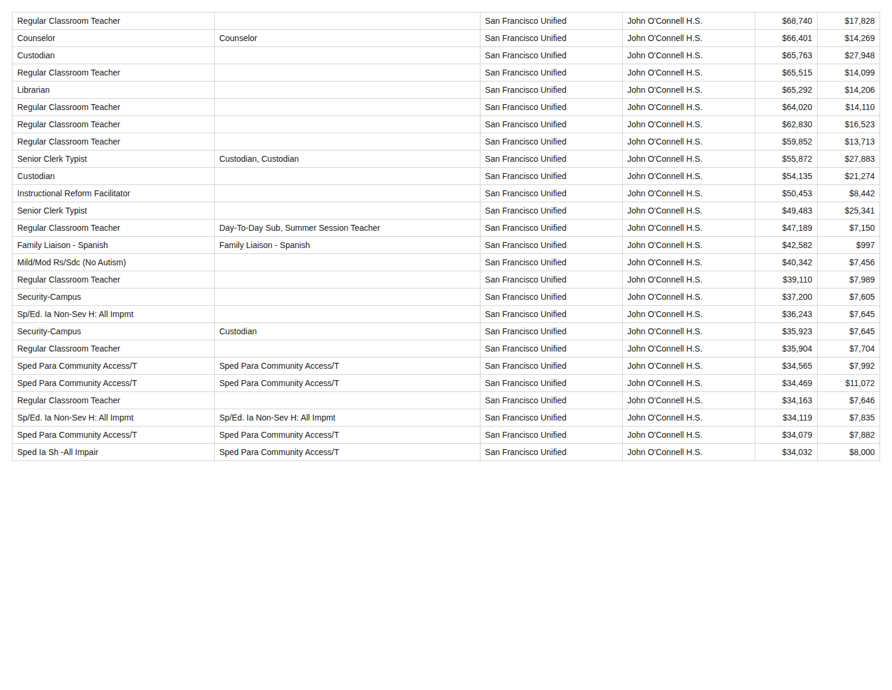| Regular Classroom Teacher | | San Francisco Unified | John O'Connell H.S. | $68,740 | $17,828 |
| Counselor | Counselor | San Francisco Unified | John O'Connell H.S. | $66,401 | $14,269 |
| Custodian | | San Francisco Unified | John O'Connell H.S. | $65,763 | $27,948 |
| Regular Classroom Teacher | | San Francisco Unified | John O'Connell H.S. | $65,515 | $14,099 |
| Librarian | | San Francisco Unified | John O'Connell H.S. | $65,292 | $14,206 |
| Regular Classroom Teacher | | San Francisco Unified | John O'Connell H.S. | $64,020 | $14,110 |
| Regular Classroom Teacher | | San Francisco Unified | John O'Connell H.S. | $62,830 | $16,523 |
| Regular Classroom Teacher | | San Francisco Unified | John O'Connell H.S. | $59,852 | $13,713 |
| Senior Clerk Typist | Custodian, Custodian | San Francisco Unified | John O'Connell H.S. | $55,872 | $27,883 |
| Custodian | | San Francisco Unified | John O'Connell H.S. | $54,135 | $21,274 |
| Instructional Reform Facilitator | | San Francisco Unified | John O'Connell H.S. | $50,453 | $8,442 |
| Senior Clerk Typist | | San Francisco Unified | John O'Connell H.S. | $49,483 | $25,341 |
| Regular Classroom Teacher | Day-To-Day Sub, Summer Session Teacher | San Francisco Unified | John O'Connell H.S. | $47,189 | $7,150 |
| Family Liaison - Spanish | Family Liaison - Spanish | San Francisco Unified | John O'Connell H.S. | $42,582 | $997 |
| Mild/Mod Rs/Sdc (No Autism) | | San Francisco Unified | John O'Connell H.S. | $40,342 | $7,456 |
| Regular Classroom Teacher | | San Francisco Unified | John O'Connell H.S. | $39,110 | $7,989 |
| Security-Campus | | San Francisco Unified | John O'Connell H.S. | $37,200 | $7,605 |
| Sp/Ed. Ia Non-Sev H: All Impmt | | San Francisco Unified | John O'Connell H.S. | $36,243 | $7,645 |
| Security-Campus | Custodian | San Francisco Unified | John O'Connell H.S. | $35,923 | $7,645 |
| Regular Classroom Teacher | | San Francisco Unified | John O'Connell H.S. | $35,904 | $7,704 |
| Sped Para Community Access/T | Sped Para Community Access/T | San Francisco Unified | John O'Connell H.S. | $34,565 | $7,992 |
| Sped Para Community Access/T | Sped Para Community Access/T | San Francisco Unified | John O'Connell H.S. | $34,469 | $11,072 |
| Regular Classroom Teacher | | San Francisco Unified | John O'Connell H.S. | $34,163 | $7,646 |
| Sp/Ed. Ia Non-Sev H: All Impmt | Sp/Ed. Ia Non-Sev H: All Impmt | San Francisco Unified | John O'Connell H.S. | $34,119 | $7,835 |
| Sped Para Community Access/T | Sped Para Community Access/T | San Francisco Unified | John O'Connell H.S. | $34,079 | $7,882 |
| Sped Ia Sh -All Impair | Sped Para Community Access/T | San Francisco Unified | John O'Connell H.S. | $34,032 | $8,000 |